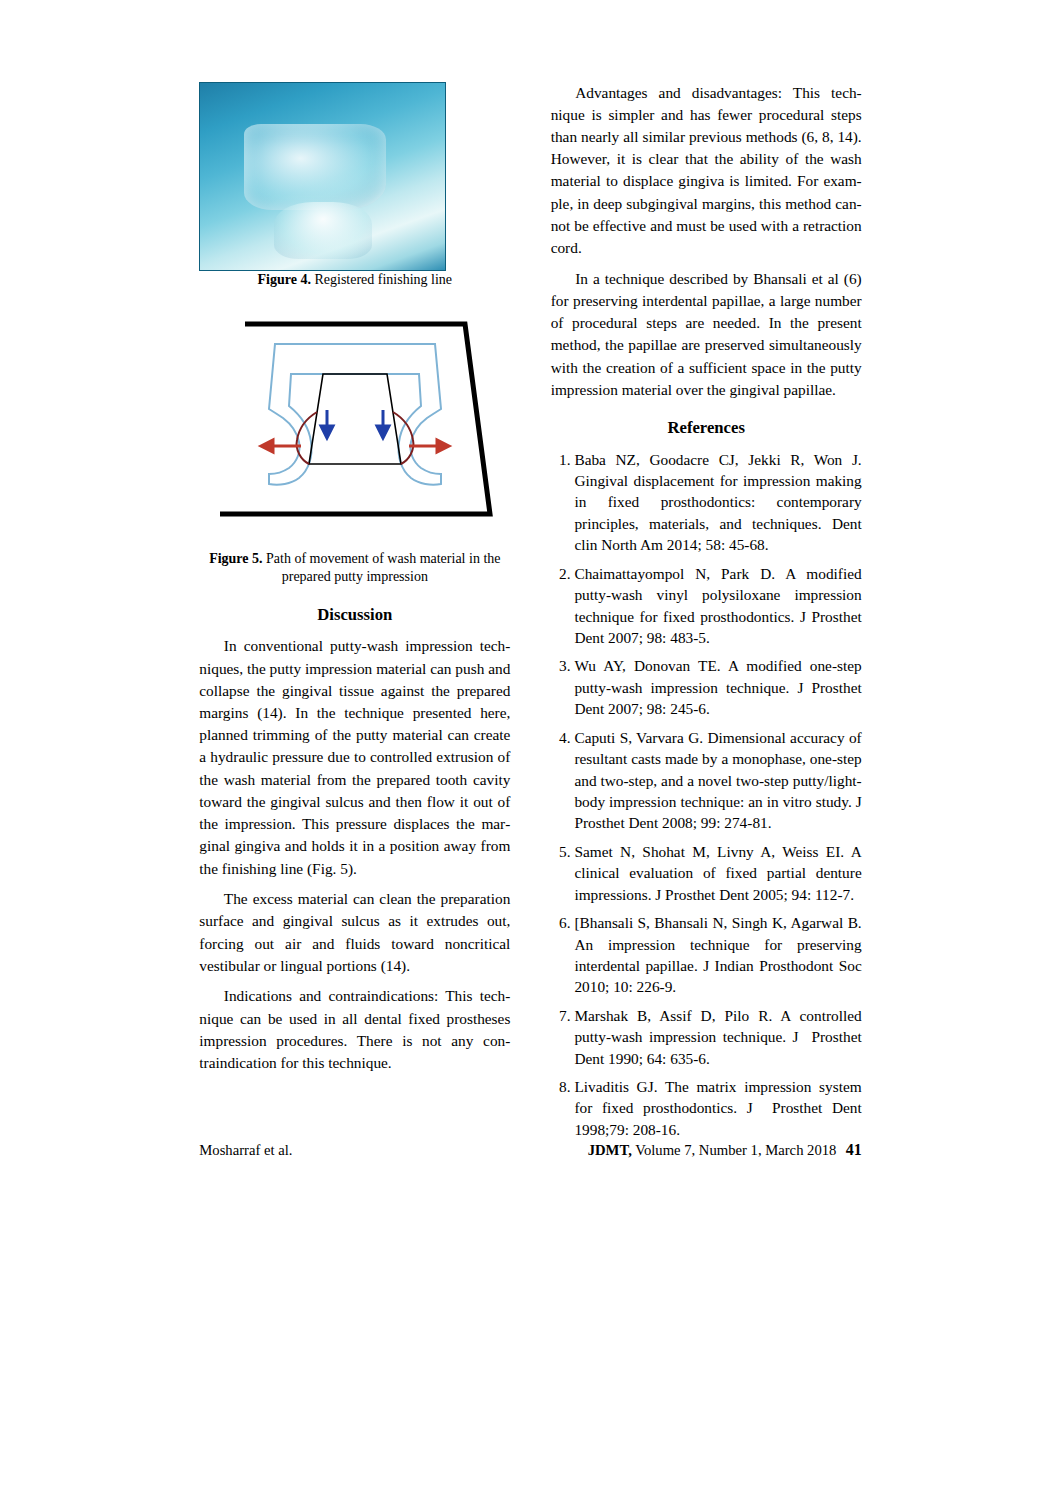Figure 4. Registered finishing line
Figure 5. Path of movement of wash material in the
prepared putty impression
Discussion
In conventional putty-wash impression techniques, the putty impression material can push and collapse the gingival tissue against the prepared margins (14). In the technique presented here, planned trimming of the putty material can create a hydraulic pressure due to controlled extrusion of the wash material from the prepared tooth cavity toward the gingival sulcus and then flow it out of the impression. This pressure displaces the marginal gingiva and holds it in a position away from the finishing line (Fig. 5).
The excess material can clean the preparation surface and gingival sulcus as it extrudes out, forcing out air and fluids toward noncritical vestibular or lingual portions (14).
Indications and contraindications: This technique can be used in all dental fixed prostheses impression procedures. There is not any contraindication for this technique.
Advantages and disadvantages: This technique is simpler and has fewer procedural steps than nearly all similar previous methods (6, 8, 14). However, it is clear that the ability of the wash material to displace gingiva is limited. For example, in deep subgingival margins, this method cannot be effective and must be used with a retraction cord.
In a technique described by Bhansali et al (6) for preserving interdental papillae, a large number of procedural steps are needed. In the present method, the papillae are preserved simultaneously with the creation of a sufficient space in the putty impression material over the gingival papillae.
References
Baba NZ, Goodacre CJ, Jekki R, Won J. Gingival displacement for impression making in fixed prosthodontics: contemporary principles, materials, and techniques. Dent clin North Am 2014; 58: 45-68.
Chaimattayompol N, Park D. A modified putty-wash vinyl polysiloxane impression technique for fixed prosthodontics. J Prosthet Dent 2007; 98: 483-5.
Wu AY, Donovan TE. A modified one-step putty-wash impression technique. J Prosthet Dent 2007; 98: 245-6.
Caputi S, Varvara G. Dimensional accuracy of resultant casts made by a monophase, one-step and two-step, and a novel two-step putty/light-body impression technique: an in vitro study. J Prosthet Dent 2008; 99: 274-81.
Samet N, Shohat M, Livny A, Weiss EI. A clinical evaluation of fixed partial denture impressions. J Prosthet Dent 2005; 94: 112-7.
[Bhansali S, Bhansali N, Singh K, Agarwal B. An impression technique for preserving interdental papillae. J Indian Prosthodont Soc 2010; 10: 226-9.
Marshak B, Assif D, Pilo R. A controlled putty-wash impression technique. J Prosthet Dent 1990; 64: 635-6.
Livaditis GJ. The matrix impression system for fixed prosthodontics. J Prosthet Dent 1998;79: 208-16.
Mosharraf et al.
JDMT, Volume 7, Number 1, March 2018 41